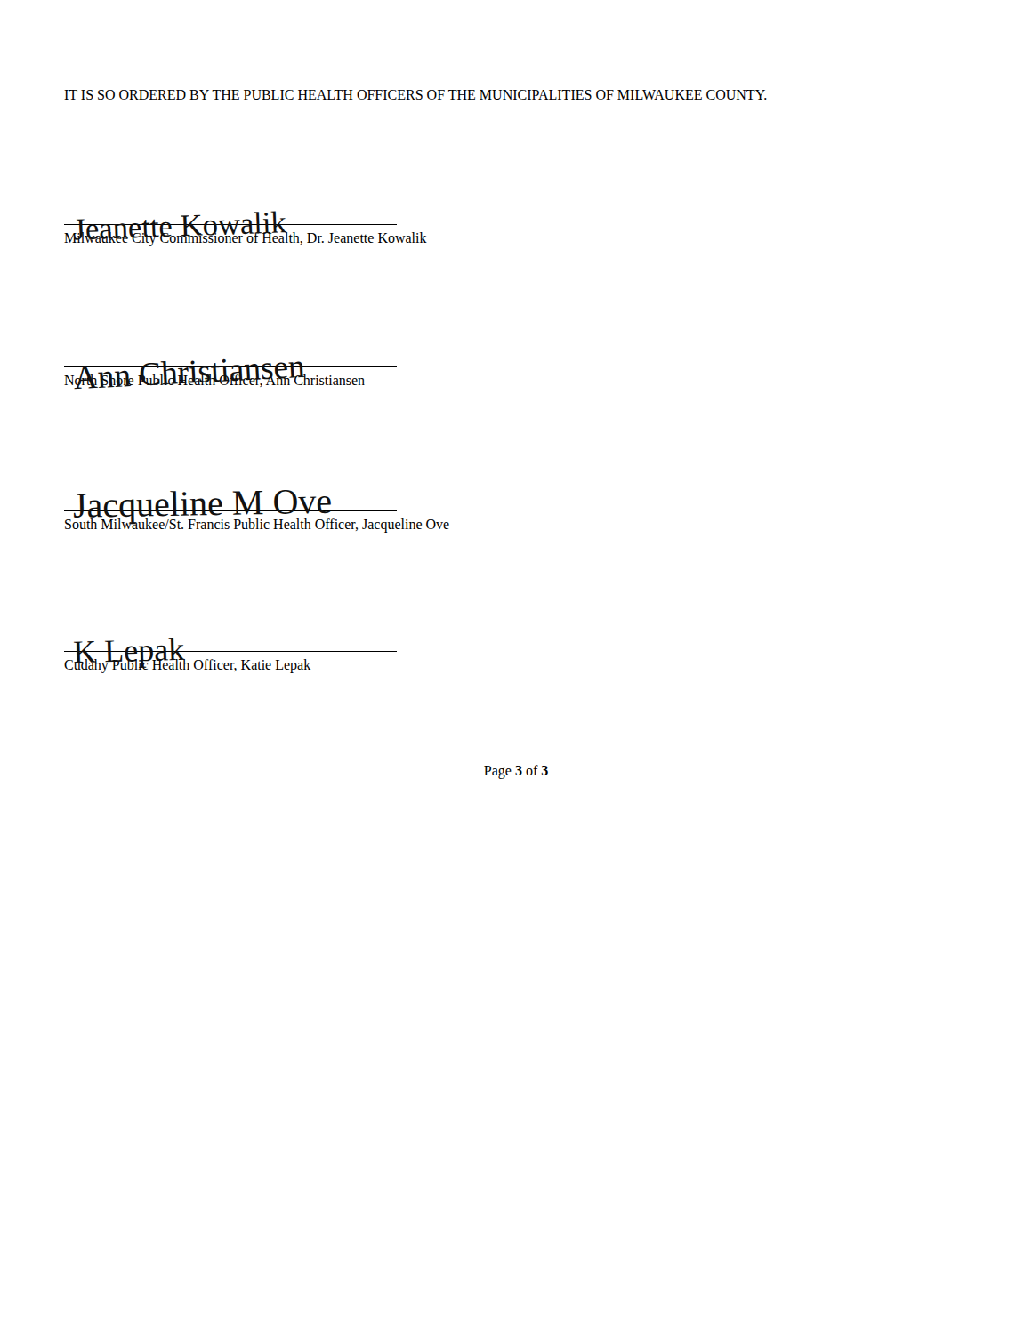It is so ordered by the public health officers of the municipalities of Milwaukee County.
Jeanette Kowalik
Milwaukee City Commissioner of Health, Dr. Jeanette Kowalik
Ann Christiansen
North Shore Public Health Officer, Ann Christiansen
Jacqueline M Ove
South Milwaukee/St. Francis Public Health Officer, Jacqueline Ove
K Lepak
Cudahy Public Health Officer, Katie Lepak
Page 3 of 3